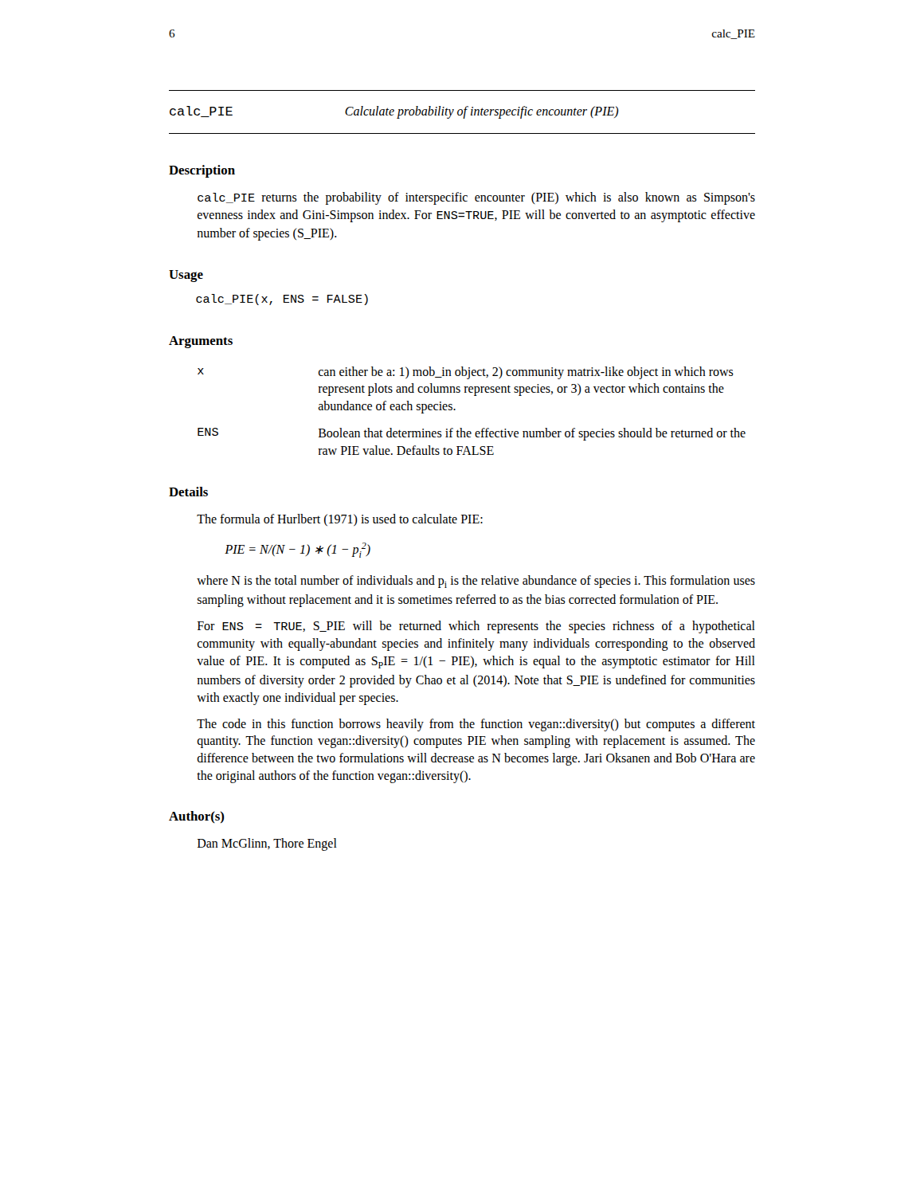6 calc_PIE
calc_PIE
Calculate probability of interspecific encounter (PIE)
Description
calc_PIE returns the probability of interspecific encounter (PIE) which is also known as Simpson's evenness index and Gini-Simpson index. For ENS=TRUE, PIE will be converted to an asymptotic effective number of species (S_PIE).
Usage
calc_PIE(x, ENS = FALSE)
Arguments
x
can either be a: 1) mob_in object, 2) community matrix-like object in which rows represent plots and columns represent species, or 3) a vector which contains the abundance of each species.
ENS
Boolean that determines if the effective number of species should be returned or the raw PIE value. Defaults to FALSE
Details
The formula of Hurlbert (1971) is used to calculate PIE:
PIE = N/(N − 1) ∗ (1 − pi2)
where N is the total number of individuals and pi is the relative abundance of species i. This formulation uses sampling without replacement and it is sometimes referred to as the bias corrected formulation of PIE.
For ENS = TRUE, S_PIE will be returned which represents the species richness of a hypothetical community with equally-abundant species and infinitely many individuals corresponding to the observed value of PIE. It is computed as SPIE = 1/(1 − PIE), which is equal to the asymptotic estimator for Hill numbers of diversity order 2 provided by Chao et al (2014). Note that S_PIE is undefined for communities with exactly one individual per species.
The code in this function borrows heavily from the function vegan::diversity() but computes a different quantity. The function vegan::diversity() computes PIE when sampling with replacement is assumed. The difference between the two formulations will decrease as N becomes large. Jari Oksanen and Bob O'Hara are the original authors of the function vegan::diversity().
Author(s)
Dan McGlinn, Thore Engel